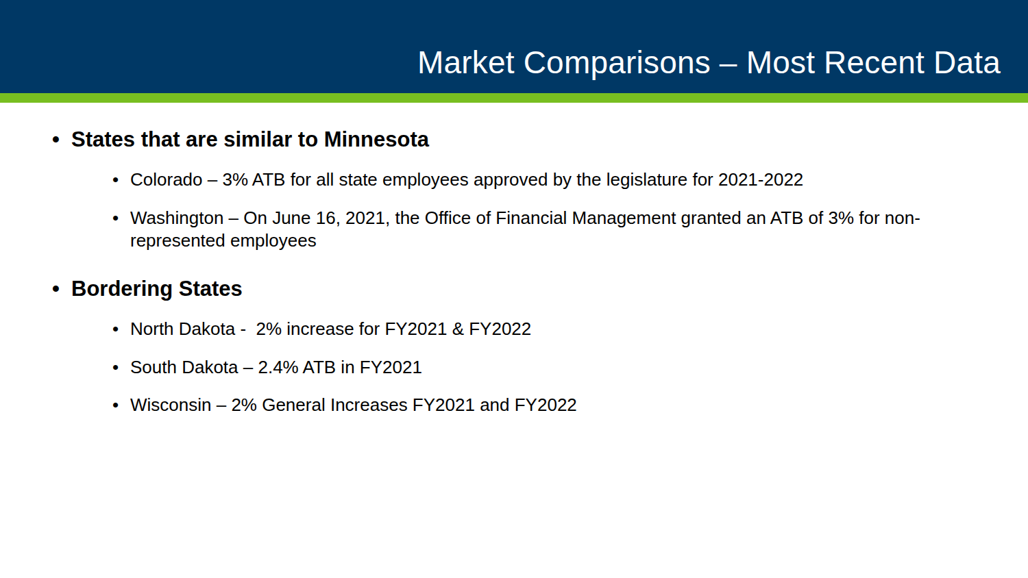Market Comparisons – Most Recent Data
States that are similar to Minnesota
Colorado – 3% ATB for all state employees approved by the legislature for 2021-2022
Washington – On June 16, 2021, the Office of Financial Management granted an ATB of 3% for non-represented employees
Bordering States
North Dakota - 2% increase for FY2021 & FY2022
South Dakota – 2.4% ATB in FY2021
Wisconsin – 2% General Increases FY2021 and FY2022